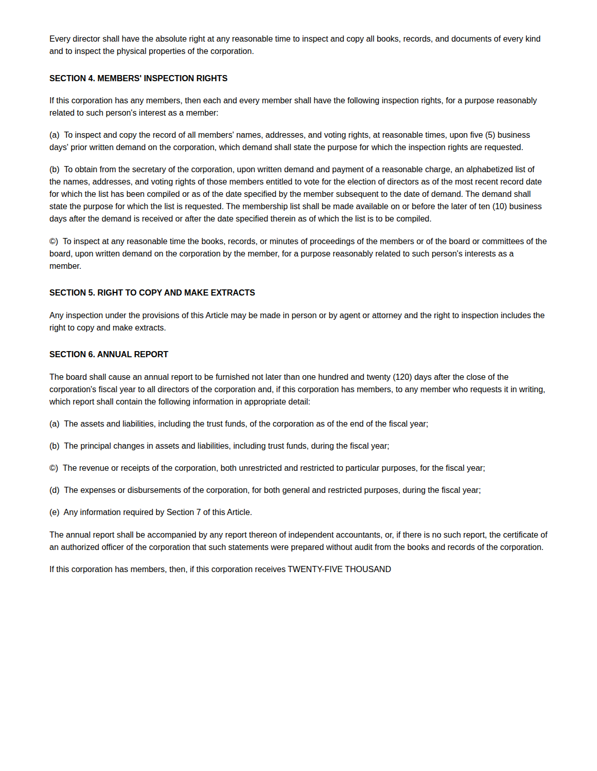Every director shall have the absolute right at any reasonable time to inspect and copy all books, records, and documents of every kind and to inspect the physical properties of the corporation.
Section 4. Members' Inspection Rights
If this corporation has any members, then each and every member shall have the following inspection rights, for a purpose reasonably related to such person's interest as a member:
(a) To inspect and copy the record of all members' names, addresses, and voting rights, at reasonable times, upon five (5) business days' prior written demand on the corporation, which demand shall state the purpose for which the inspection rights are requested.
(b) To obtain from the secretary of the corporation, upon written demand and payment of a reasonable charge, an alphabetized list of the names, addresses, and voting rights of those members entitled to vote for the election of directors as of the most recent record date for which the list has been compiled or as of the date specified by the member subsequent to the date of demand. The demand shall state the purpose for which the list is requested. The membership list shall be made available on or before the later of ten (10) business days after the demand is received or after the date specified therein as of which the list is to be compiled.
©) To inspect at any reasonable time the books, records, or minutes of proceedings of the members or of the board or committees of the board, upon written demand on the corporation by the member, for a purpose reasonably related to such person's interests as a member.
Section 5. Right to Copy and Make Extracts
Any inspection under the provisions of this Article may be made in person or by agent or attorney and the right to inspection includes the right to copy and make extracts.
Section 6. Annual Report
The board shall cause an annual report to be furnished not later than one hundred and twenty (120) days after the close of the corporation's fiscal year to all directors of the corporation and, if this corporation has members, to any member who requests it in writing, which report shall contain the following information in appropriate detail:
(a) The assets and liabilities, including the trust funds, of the corporation as of the end of the fiscal year;
(b) The principal changes in assets and liabilities, including trust funds, during the fiscal year;
©) The revenue or receipts of the corporation, both unrestricted and restricted to particular purposes, for the fiscal year;
(d) The expenses or disbursements of the corporation, for both general and restricted purposes, during the fiscal year;
(e) Any information required by Section 7 of this Article.
The annual report shall be accompanied by any report thereon of independent accountants, or, if there is no such report, the certificate of an authorized officer of the corporation that such statements were prepared without audit from the books and records of the corporation.
If this corporation has members, then, if this corporation receives TWENTY-FIVE THOUSAND